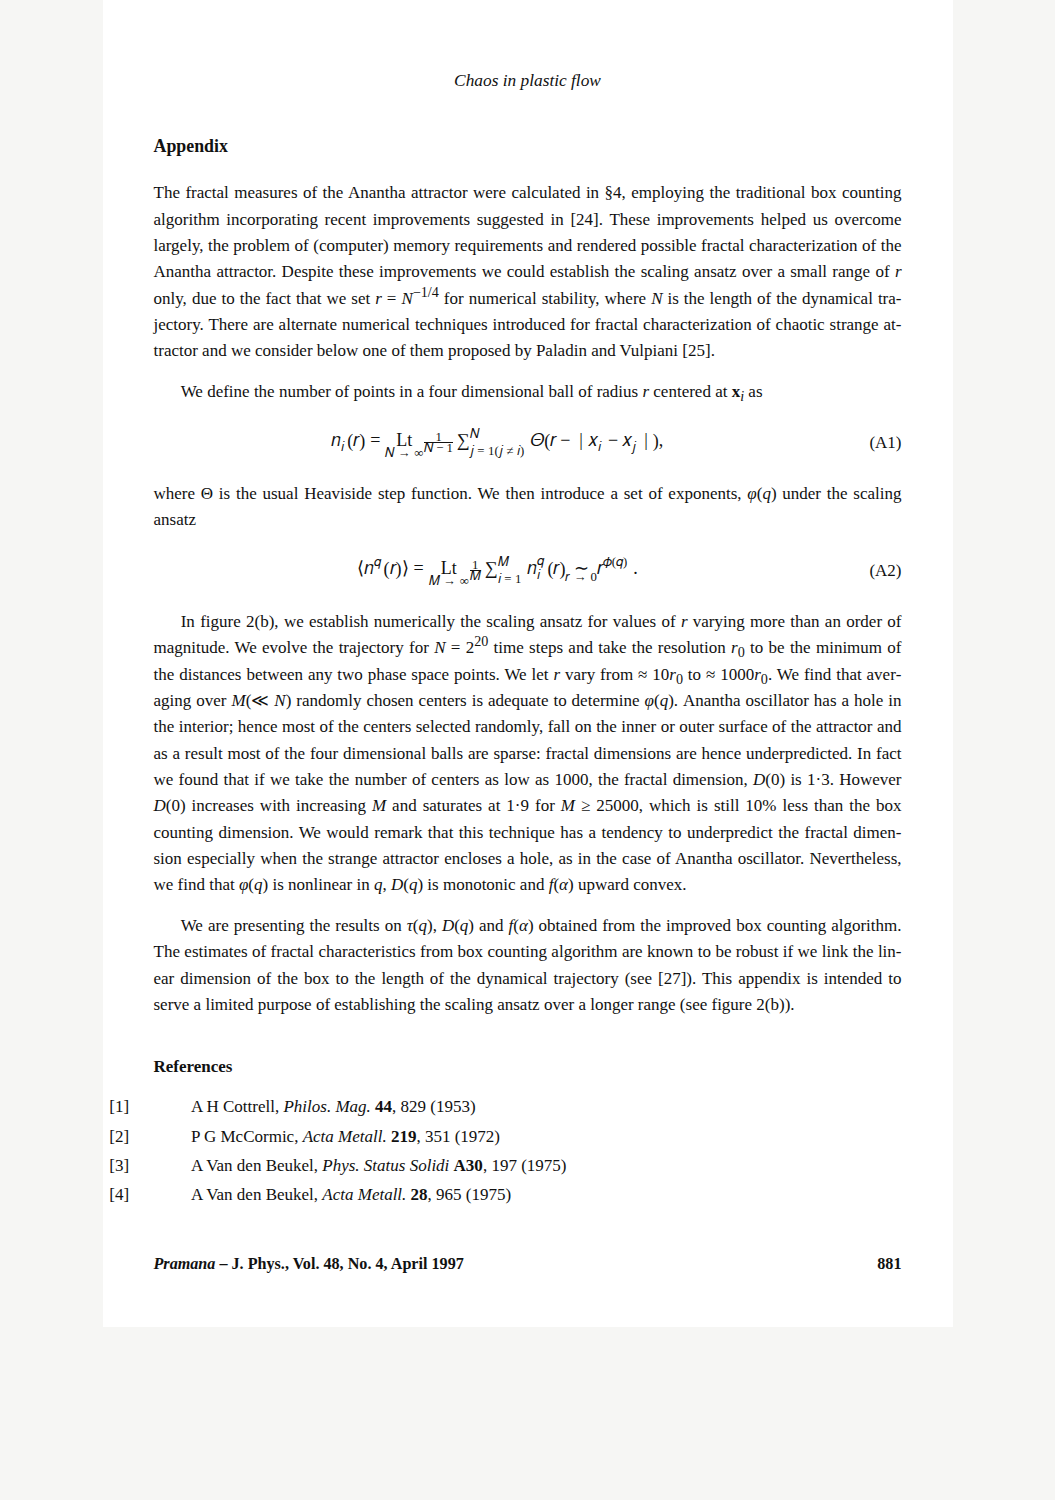Chaos in plastic flow
Appendix
The fractal measures of the Anantha attractor were calculated in §4, employing the traditional box counting algorithm incorporating recent improvements suggested in [24]. These improvements helped us overcome largely, the problem of (computer) memory requirements and rendered possible fractal characterization of the Anantha attractor. Despite these improvements we could establish the scaling ansatz over a small range of r only, due to the fact that we set r = N−1/4 for numerical stability, where N is the length of the dynamical trajectory. There are alternate numerical techniques introduced for fractal characterization of chaotic strange attractor and we consider below one of them proposed by Paladin and Vulpiani [25].
We define the number of points in a four dimensional ball of radius r centered at xi as
ni (r) = Lt N→∞ 1N−1 ∑ j=1(j≠i) N Θ (r− |xi−xj| ),
(A1)
where Θ is the usual Heaviside step function. We then introduce a set of exponents, φ(q) under the scaling ansatz
⟨nq(r)⟩ = Lt M→∞ 1M ∑ i=1 M niq (r) ∼ r→0 rϕ(q) .
(A2)
In figure 2(b), we establish numerically the scaling ansatz for values of r varying more than an order of magnitude. We evolve the trajectory for N = 220 time steps and take the resolution r0 to be the minimum of the distances between any two phase space points. We let r vary from ≈ 10r0 to ≈ 1000r0. We find that averaging over M(≪ N) randomly chosen centers is adequate to determine φ(q). Anantha oscillator has a hole in the interior; hence most of the centers selected randomly, fall on the inner or outer surface of the attractor and as a result most of the four dimensional balls are sparse: fractal dimensions are hence underpredicted. In fact we found that if we take the number of centers as low as 1000, the fractal dimension, D(0) is 1·3. However D(0) increases with increasing M and saturates at 1·9 for M ≥ 25000, which is still 10% less than the box counting dimension. We would remark that this technique has a tendency to underpredict the fractal dimension especially when the strange attractor encloses a hole, as in the case of Anantha oscillator. Nevertheless, we find that φ(q) is nonlinear in q, D(q) is monotonic and f(α) upward convex.
We are presenting the results on τ(q), D(q) and f(α) obtained from the improved box counting algorithm. The estimates of fractal characteristics from box counting algorithm are known to be robust if we link the linear dimension of the box to the length of the dynamical trajectory (see [27]). This appendix is intended to serve a limited purpose of establishing the scaling ansatz over a longer range (see figure 2(b)).
References
[1] A H Cottrell, Philos. Mag. 44, 829 (1953)
[2] P G McCormic, Acta Metall. 219, 351 (1972)
[3] A Van den Beukel, Phys. Status Solidi A30, 197 (1975)
[4] A Van den Beukel, Acta Metall. 28, 965 (1975)
Pramana – J. Phys., Vol. 48, No. 4, April 1997 881